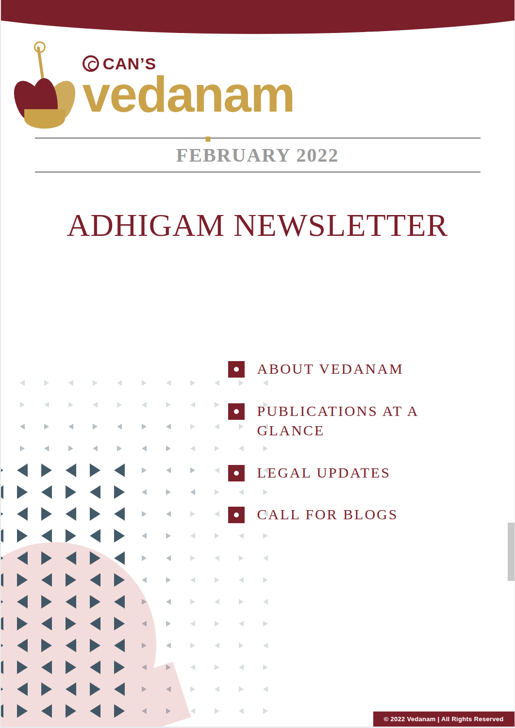CAN’S
vedanam
FEBRUARY 2022
ADHIGAM NEWSLETTER
ABOUT VEDANAM
PUBLICATIONS AT A GLANCE
LEGAL UPDATES
CALL FOR BLOGS
© 2022 Vedanam | All Rights Reserved